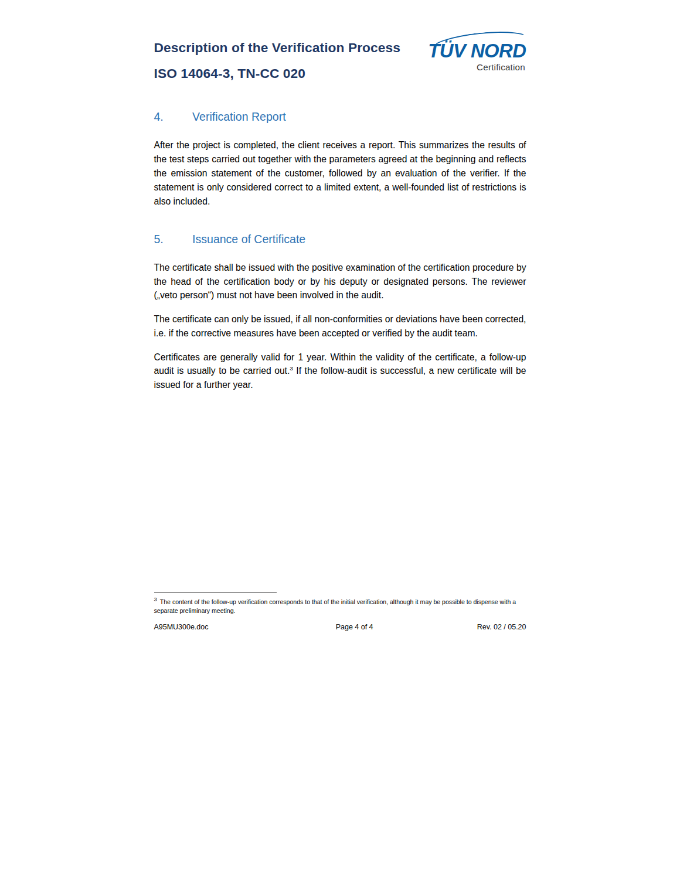Description of the Verification Process ISO 14064-3, TN-CC 020
TÜV NORD
Certification
4. Verification Report
After the project is completed, the client receives a report. This summarizes the results of the test steps carried out together with the parameters agreed at the beginning and reflects the emission statement of the customer, followed by an evaluation of the verifier. If the statement is only considered correct to a limited extent, a well-founded list of restrictions is also included.
5. Issuance of Certificate
The certificate shall be issued with the positive examination of the certification procedure by the head of the certification body or by his deputy or designated persons. The reviewer („veto person“) must not have been involved in the audit.
The certificate can only be issued, if all non-conformities or deviations have been corrected, i.e. if the corrective measures have been accepted or verified by the audit team.
Certificates are generally valid for 1 year. Within the validity of the certificate, a follow-up audit is usually to be carried out.3 If the follow-audit is successful, a new certificate will be issued for a further year.
3 The content of the follow-up verification corresponds to that of the initial verification, although it may be possible to dispense with a separate preliminary meeting.
A95MU300e.doc Page 4 of 4 Rev. 02 / 05.20